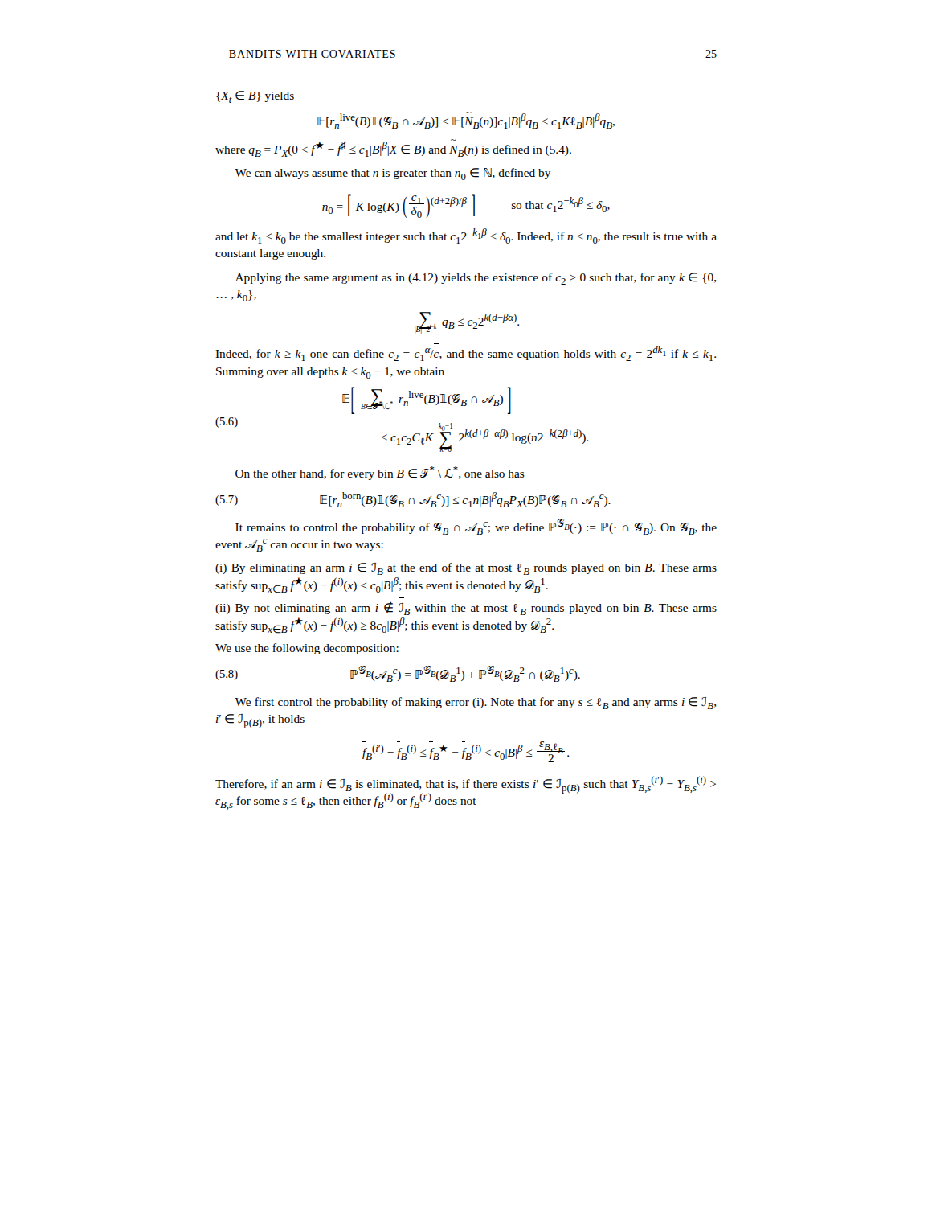BANDITS WITH COVARIATES 25
{Xt ∈ B} yields
𝔼[rnlive(B)𝟙(𝒢B ∩ 𝒜B)] ≤ 𝔼[~NB(n)]c1|B|βqB ≤ c1KℓB|B|βqB,
where qB = PX(0 < f★ − f♯ ≤ c1|B|β|X ∈ B) and ~NB(n) is defined in (5.4).
We can always assume that n is greater than n0 ∈ ℕ, defined by
n0 = ⌈ K log(K) (c1 δ0)(d+2β)/β ⌉ so that c12−k0β ≤ δ0,
and let k1 ≤ k0 be the smallest integer such that c12−k1β ≤ δ0. Indeed, if n ≤ n0, the result is true with a constant large enough.
Applying the same argument as in (4.12) yields the existence of c2 > 0 such that, for any k ∈ {0, … , k0},
∑|B|=2−k qB ≤ c22k(d−βα).
Indeed, for k ≥ k1 one can define c2 = c1α/ c, and the same equation holds with c2 = 2dk1 if k ≤ k1. Summing over all depths k ≤ k0 − 1, we obtain
(5.6) 𝔼[ ∑B∈𝒯*\ℒ* rnlive(B)𝟙(𝒢B ∩ 𝒜B) ] ≤ c1c2CℓK k0−1∑k=0 2k(d+β−αβ) log(n2−k(2β+d)).
On the other hand, for every bin B ∈ 𝒯* \ ℒ*, one also has
(5.7) 𝔼[rnborn(B)𝟙(𝒢B ∩ 𝒜Bc)] ≤ c1n|B|βqBPX(B)ℙ(𝒢B ∩ 𝒜Bc).
It remains to control the probability of 𝒢B ∩ 𝒜Bc; we define ℙ𝒢B(·) := ℙ(· ∩ 𝒢B). On 𝒢B, the event 𝒜Bc can occur in two ways:
(i) By eliminating an arm i ∈ ℐB at the end of the at most ℓB rounds played on bin B. These arms satisfy supx∈B f★(x) − f(i)(x) < c0|B|β; this event is denoted by 𝒟B1.
(ii) By not eliminating an arm i ∉ ℐB within the at most ℓB rounds played on bin B. These arms satisfy supx∈B f★(x) − f(i)(x) ≥ 8c0|B|β; this event is denoted by 𝒟B2.
We use the following decomposition:
(5.8) ℙ𝒢B(𝒜Bc) = ℙ𝒢B(𝒟B1) + ℙ𝒢B(𝒟B2 ∩ (𝒟B1)c).
We first control the probability of making error (i). Note that for any s ≤ ℓB and any arms i ∈ ℐB, i′ ∈ ℐp(B), it holds
fB(i′) − fB(i) ≤ fB★ − fB(i) < c0|B|β ≤ εB,ℓB 2.
Therefore, if an arm i ∈ ℐB is eliminated, that is, if there exists i′ ∈ ℐp(B) such that YB,s(i′) − YB,s(i) > εB,s for some s ≤ ℓB, then either fB(i) or fB(i′) does not